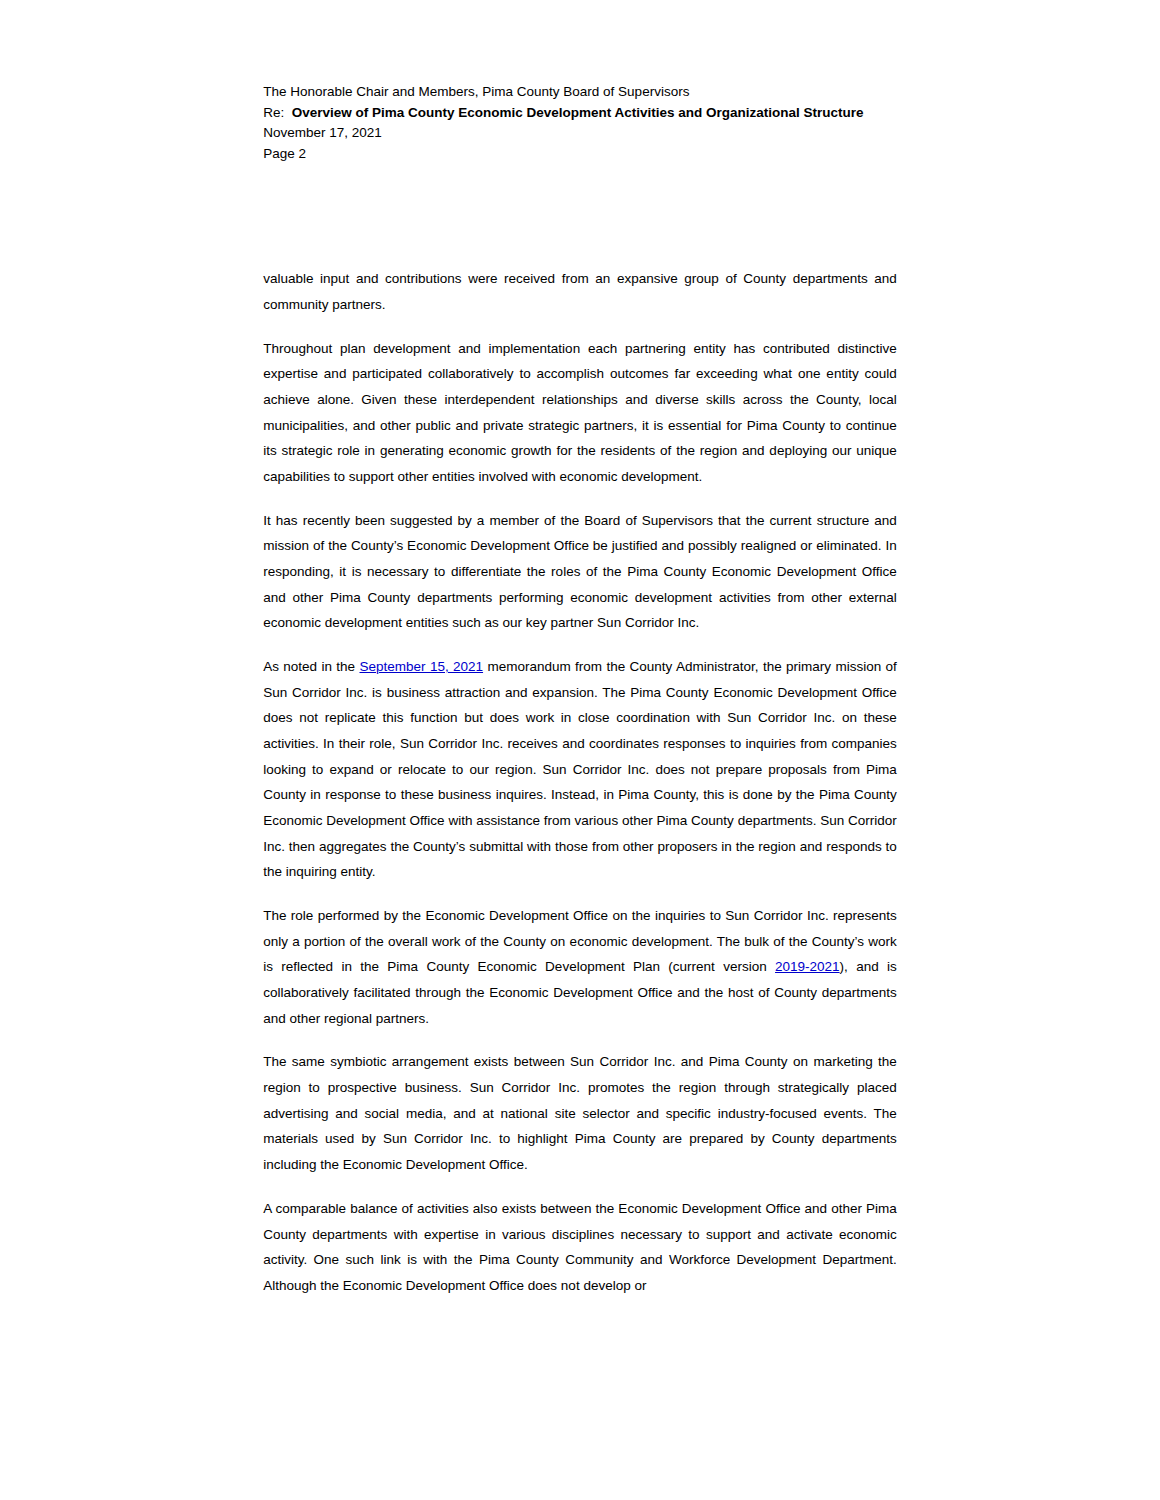The Honorable Chair and Members, Pima County Board of Supervisors
Re: Overview of Pima County Economic Development Activities and Organizational Structure
November 17, 2021
Page 2
valuable input and contributions were received from an expansive group of County departments and community partners.
Throughout plan development and implementation each partnering entity has contributed distinctive expertise and participated collaboratively to accomplish outcomes far exceeding what one entity could achieve alone. Given these interdependent relationships and diverse skills across the County, local municipalities, and other public and private strategic partners, it is essential for Pima County to continue its strategic role in generating economic growth for the residents of the region and deploying our unique capabilities to support other entities involved with economic development.
It has recently been suggested by a member of the Board of Supervisors that the current structure and mission of the County’s Economic Development Office be justified and possibly realigned or eliminated. In responding, it is necessary to differentiate the roles of the Pima County Economic Development Office and other Pima County departments performing economic development activities from other external economic development entities such as our key partner Sun Corridor Inc.
As noted in the September 15, 2021 memorandum from the County Administrator, the primary mission of Sun Corridor Inc. is business attraction and expansion. The Pima County Economic Development Office does not replicate this function but does work in close coordination with Sun Corridor Inc. on these activities. In their role, Sun Corridor Inc. receives and coordinates responses to inquiries from companies looking to expand or relocate to our region. Sun Corridor Inc. does not prepare proposals from Pima County in response to these business inquires. Instead, in Pima County, this is done by the Pima County Economic Development Office with assistance from various other Pima County departments. Sun Corridor Inc. then aggregates the County’s submittal with those from other proposers in the region and responds to the inquiring entity.
The role performed by the Economic Development Office on the inquiries to Sun Corridor Inc. represents only a portion of the overall work of the County on economic development. The bulk of the County’s work is reflected in the Pima County Economic Development Plan (current version 2019-2021), and is collaboratively facilitated through the Economic Development Office and the host of County departments and other regional partners.
The same symbiotic arrangement exists between Sun Corridor Inc. and Pima County on marketing the region to prospective business. Sun Corridor Inc. promotes the region through strategically placed advertising and social media, and at national site selector and specific industry-focused events. The materials used by Sun Corridor Inc. to highlight Pima County are prepared by County departments including the Economic Development Office.
A comparable balance of activities also exists between the Economic Development Office and other Pima County departments with expertise in various disciplines necessary to support and activate economic activity. One such link is with the Pima County Community and Workforce Development Department. Although the Economic Development Office does not develop or